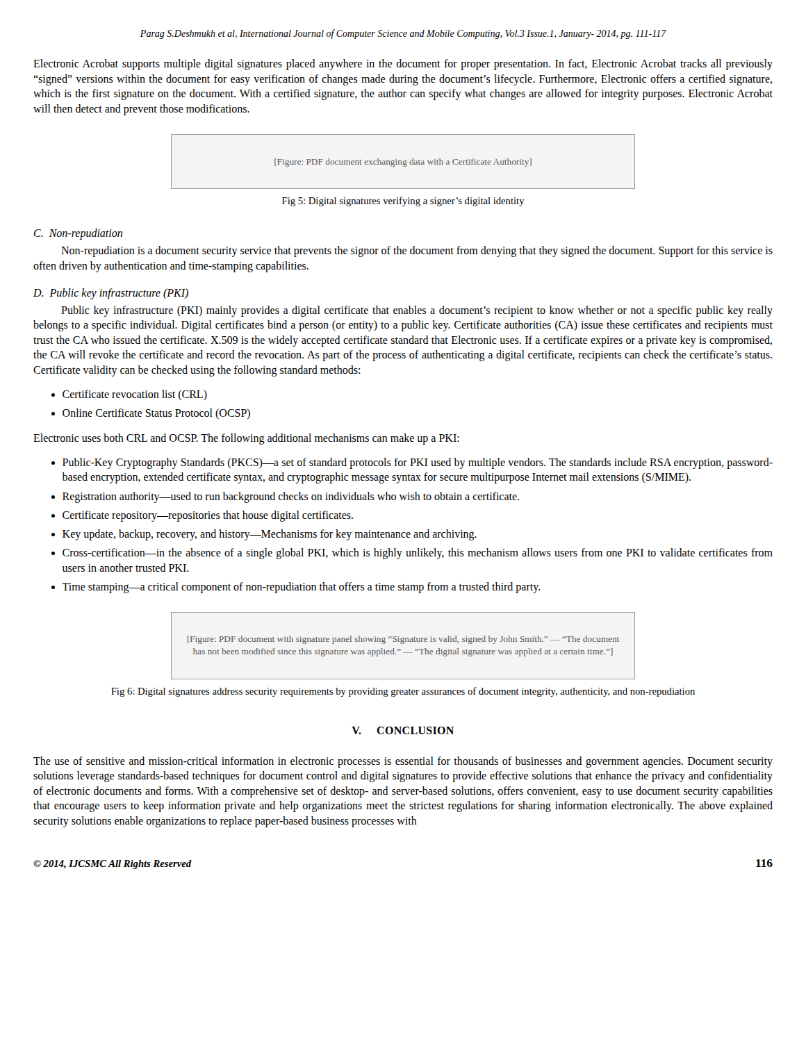Parag S.Deshmukh et al, International Journal of Computer Science and Mobile Computing, Vol.3 Issue.1, January- 2014, pg. 111-117
Electronic Acrobat supports multiple digital signatures placed anywhere in the document for proper presentation. In fact, Electronic Acrobat tracks all previously “signed” versions within the document for easy verification of changes made during the document’s lifecycle. Furthermore, Electronic offers a certified signature, which is the first signature on the document. With a certified signature, the author can specify what changes are allowed for integrity purposes. Electronic Acrobat will then detect and prevent those modifications.
[Figure: PDF document exchanging data with a Certificate Authority]
Fig 5: Digital signatures verifying a signer’s digital identity
C. Non-repudiation
Non-repudiation is a document security service that prevents the signor of the document from denying that they signed the document. Support for this service is often driven by authentication and time-stamping capabilities.
D. Public key infrastructure (PKI)
Public key infrastructure (PKI) mainly provides a digital certificate that enables a document’s recipient to know whether or not a specific public key really belongs to a specific individual. Digital certificates bind a person (or entity) to a public key. Certificate authorities (CA) issue these certificates and recipients must trust the CA who issued the certificate. X.509 is the widely accepted certificate standard that Electronic uses. If a certificate expires or a private key is compromised, the CA will revoke the certificate and record the revocation. As part of the process of authenticating a digital certificate, recipients can check the certificate’s status. Certificate validity can be checked using the following standard methods:
Certificate revocation list (CRL)
Online Certificate Status Protocol (OCSP)
Electronic uses both CRL and OCSP. The following additional mechanisms can make up a PKI:
Public-Key Cryptography Standards (PKCS)—a set of standard protocols for PKI used by multiple vendors. The standards include RSA encryption, password-based encryption, extended certificate syntax, and cryptographic message syntax for secure multipurpose Internet mail extensions (S/MIME).
Registration authority—used to run background checks on individuals who wish to obtain a certificate.
Certificate repository—repositories that house digital certificates.
Key update, backup, recovery, and history—Mechanisms for key maintenance and archiving.
Cross-certification—in the absence of a single global PKI, which is highly unlikely, this mechanism allows users from one PKI to validate certificates from users in another trusted PKI.
Time stamping—a critical component of non-repudiation that offers a time stamp from a trusted third party.
[Figure: PDF document with signature panel showing “Signature is valid, signed by John Smith.” — “The document has not been modified since this signature was applied.” — “The digital signature was applied at a certain time.”]
Fig 6: Digital signatures address security requirements by providing greater assurances of document integrity, authenticity, and non-repudiation
V. CONCLUSION
The use of sensitive and mission-critical information in electronic processes is essential for thousands of businesses and government agencies. Document security solutions leverage standards-based techniques for document control and digital signatures to provide effective solutions that enhance the privacy and confidentiality of electronic documents and forms. With a comprehensive set of desktop- and server-based solutions, offers convenient, easy to use document security capabilities that encourage users to keep information private and help organizations meet the strictest regulations for sharing information electronically. The above explained security solutions enable organizations to replace paper-based business processes with
© 2014, IJCSMC All Rights Reserved 116